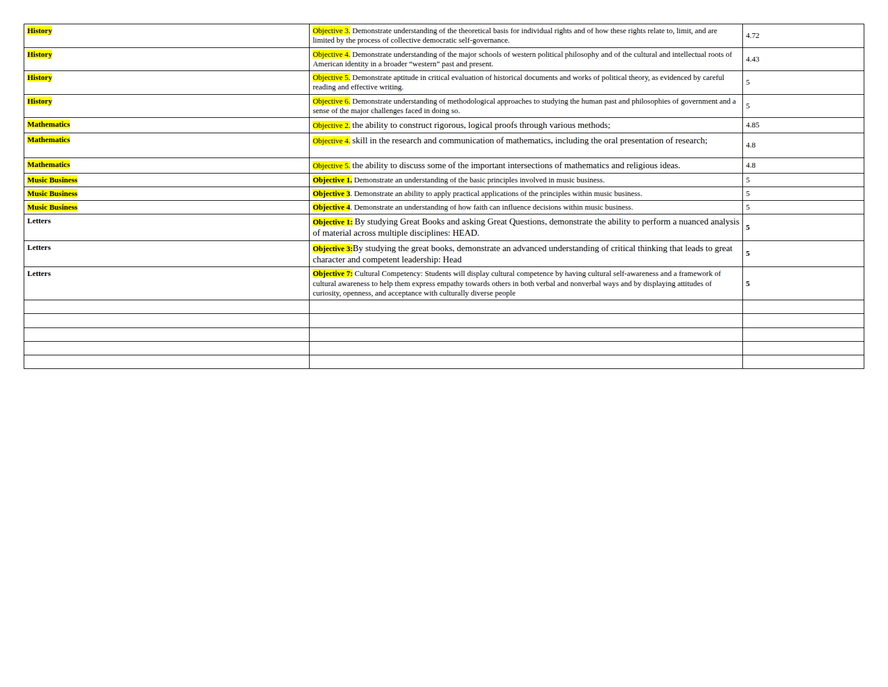| History | Objective 3. Demonstrate understanding of the theoretical basis for individual rights and of how these rights relate to, limit, and are limited by the process of collective democratic self-governance. | 4.72 |
| History | Objective 4. Demonstrate understanding of the major schools of western political philosophy and of the cultural and intellectual roots of American identity in a broader “western” past and present. | 4.43 |
| History | Objective 5. Demonstrate aptitude in critical evaluation of historical documents and works of political theory, as evidenced by careful reading and effective writing. | 5 |
| History | Objective 6. Demonstrate understanding of methodological approaches to studying the human past and philosophies of government and a sense of the major challenges faced in doing so. | 5 |
| Mathematics | Objective 2. the ability to construct rigorous, logical proofs through various methods; | 4.85 |
| Mathematics | Objective 4. skill in the research and communication of mathematics, including the oral presentation of research; | 4.8 |
| Mathematics | Objective 5. the ability to discuss some of the important intersections of mathematics and religious ideas. | 4.8 |
| Music Business | Objective 1. Demonstrate an understanding of the basic principles involved in music business. | 5 |
| Music Business | Objective 3 . Demonstrate an ability to apply practical applications of the principles within music business. | 5 |
| Music Business | Objective 4 . Demonstrate an understanding of how faith can influence decisions within music business. | 5 |
| Letters | Objective 1: By studying Great Books and asking Great Questions, demonstrate the ability to perform a nuanced analysis of material across multiple disciplines: HEAD. | 5 |
| Letters | Objective 3: By studying the great books, demonstrate an advanced understanding of critical thinking that leads to great character and competent leadership: Head | 5 |
| Letters | Objective 7: Cultural Competency: Students will display cultural competence by having cultural self-awareness and a framework of cultural awareness to help them express empathy towards others in both verbal and nonverbal ways and by displaying attitudes of curiosity, openness, and acceptance with culturally diverse people | 5 |